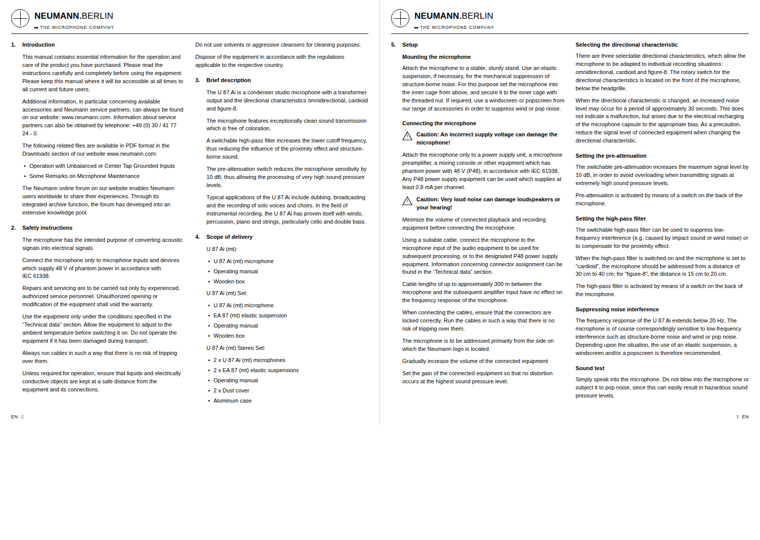NEUMANN. BERLIN
▸▸THE MICROPHONE COMPANY
1. Introduction
This manual contains essential information for the operation and care of the product you have purchased. Please read the instructions carefully and completely before using the equipment. Please keep this manual where it will be accessible at all times to all current and future users.
Additional information, in particular concerning available accessories and Neumann service partners, can always be found on our website: www.neumann.com. Information about service partners can also be obtained by telephone: +49 (0) 30 / 41 77 24 - 0.
The following related files are available in PDF format in the Downloads section of our website www.neumann.com:
Operation with Unbalanced or Center Tap Grounded Inputs
Some Remarks on Microphone Maintenance
The Neumann online forum on our website enables Neumann users worldwide to share their experiences. Through its integrated archive function, the forum has developed into an extensive knowledge pool.
2. Safety instructions
The microphone has the intended purpose of converting acoustic signals into electrical signals.
Connect the microphone only to microphone inputs and devices which supply 48 V of phantom power in accordance with IEC 61938.
Repairs and servicing are to be carried out only by experienced, authorized service personnel. Unauthorized opening or modification of the equipment shall void the warranty.
Use the equipment only under the conditions specified in the “Technical data” section. Allow the equipment to adjust to the ambient temperature before switching it on. Do not operate the equipment if it has been damaged during transport.
Always run cables in such a way that there is no risk of tripping over them.
Unless required for operation, ensure that liquids and electrically conductive objects are kept at a safe distance from the equipment and its connections.
Do not use solvents or aggressive cleansers for cleaning purposes.
Dispose of the equipment in accordance with the regulations applicable to the respective country.
3. Brief description
The U 87 Ai is a condenser studio microphone with a transformer output and the directional characteristics omnidirectional, cardioid and figure-8.
The microphone features exceptionally clean sound transmission which is free of coloration.
A switchable high-pass filter increases the lower cutoff frequency, thus reducing the influence of the proximity effect and structure-borne sound.
The pre-attenuation switch reduces the microphone sensitivity by 10 dB, thus allowing the processing of very high sound pressure levels.
Typical applications of the U 87 Ai include dubbing, broadcasting and the recording of solo voices and choirs. In the field of instrumental recording, the U 87 Ai has proven itself with winds, percussion, piano and strings, particularly cello and double bass.
4. Scope of delivery
U 87 Ai (mt):
U 87 Ai (mt) microphone
Operating manual
Wooden box
U 87 Ai (mt) Set:
U 87 Ai (mt) microphone
EA 87 (mt) elastic suspension
Operating manual
Wooden box
U 87 Ai (mt) Stereo Set:
2 x U 87 Ai (mt) microphones
2 x EA 87 (mt) elastic suspensions
Operating manual
2 x Dust cover
Aluminum case
EN2
NEUMANN. BERLIN
▸▸THE MICROPHONE COMPANY
5. Setup
Mounting the microphone
Attach the microphone to a stable, sturdy stand. Use an elastic suspension, if necessary, for the mechanical suppression of structure-borne noise. For this purpose set the microphone into the inner cage from above, and secure it to the inner cage with the threaded nut. If required, use a windscreen or popscreen from our range of accessories in order to suppress wind or pop noise.
Connecting the microphone
!
Caution: An incorrect supply voltage can damage the microphone!
Attach the microphone only to a power supply unit, a microphone preamplifier, a mixing console or other equipment which has phantom power with 48 V (P48), in accordance with IEC 61938. Any P48 power supply equipment can be used which supplies at least 0.8 mA per channel.
!
Caution: Very loud noise can damage loudspeakers or your hearing!
Minimize the volume of connected playback and recording equipment before connecting the microphone.
Using a suitable cable, connect the microphone to the microphone input of the audio equipment to be used for subsequent processing, or to the designated P48 power supply equipment. Information concerning connector assignment can be found in the “Technical data” section.
Cable lengths of up to approximately 300 m between the microphone and the subsequent amplifier input have no effect on the frequency response of the microphone.
When connecting the cables, ensure that the connectors are locked correctly. Run the cables in such a way that there is no risk of tripping over them.
The microphone is to be addressed primarily from the side on which the Neumann logo is located.
Gradually increase the volume of the connected equipment
Set the gain of the connected equipment so that no distortion occurs at the highest sound pressure level.
Selecting the directional characteristic
There are three selectable directional characteristics, which allow the microphone to be adapted to individual recording situations: omnidirectional, cardioid and figure-8. The rotary switch for the directional characteristics is located on the front of the microphone, below the headgrille.
When the directional characteristic is changed, an increased noise level may occur for a period of approximately 30 seconds. This does not indicate a malfunction, but arises due to the electrical recharging of the microphone capsule to the appropriate bias. As a precaution, reduce the signal level of connected equipment when changing the directional characteristic.
Setting the pre-attenuation
The switchable pre-attenuation increases the maximum signal level by 10 dB, in order to avoid overloading when transmitting signals at extremely high sound pressure levels.
Pre-attenuation is activated by means of a switch on the back of the microphone.
Setting the high-pass filter
The switchable high-pass filter can be used to suppress low-frequency interference (e.g. caused by impact sound or wind noise) or to compensate for the proximity effect.
When the high-pass filter is switched on and the microphone is set to “cardioid”, the microphone should be addressed from a distance of 30 cm to 40 cm; for “figure-8”, the distance is 15 cm to 20 cm.
The high-pass filter is activated by means of a switch on the back of the microphone.
Suppressing noise interference
The frequency response of the U 87 Ai extends below 20 Hz. The microphone is of course correspondingly sensitive to low-frequency interference such as structure-borne noise and wind or pop noise. Depending upon the situation, the use of an elastic suspension, a windscreen and/or a popscreen is therefore recommended.
Sound test
Simply speak into the microphone. Do not blow into the microphone or subject it to pop noise, since this can easily result in hazardous sound pressure levels.
3 EN